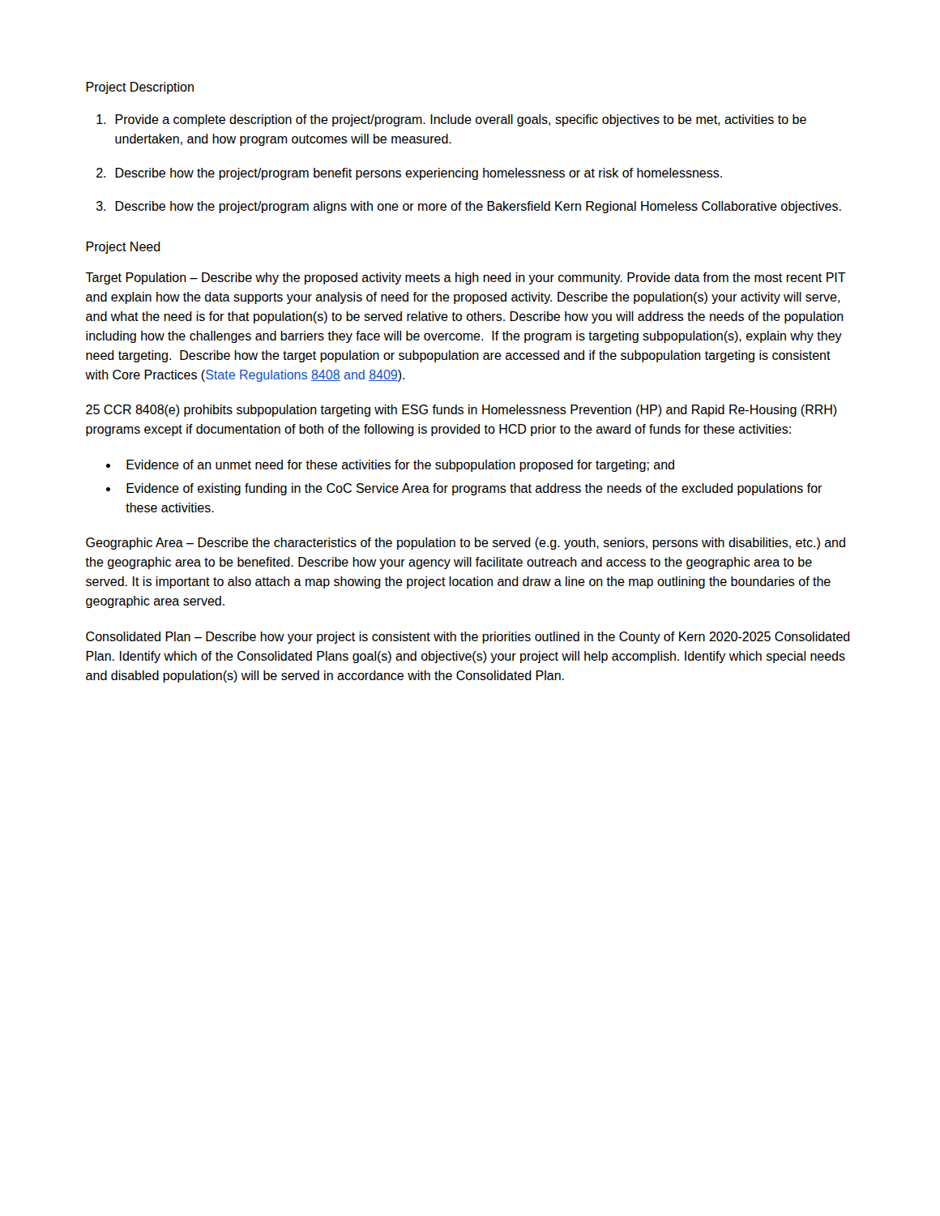Project Description
Provide a complete description of the project/program. Include overall goals, specific objectives to be met, activities to be undertaken, and how program outcomes will be measured.
Describe how the project/program benefit persons experiencing homelessness or at risk of homelessness.
Describe how the project/program aligns with one or more of the Bakersfield Kern Regional Homeless Collaborative objectives.
Project Need
Target Population – Describe why the proposed activity meets a high need in your community. Provide data from the most recent PIT and explain how the data supports your analysis of need for the proposed activity. Describe the population(s) your activity will serve, and what the need is for that population(s) to be served relative to others. Describe how you will address the needs of the population including how the challenges and barriers they face will be overcome. If the program is targeting subpopulation(s), explain why they need targeting. Describe how the target population or subpopulation are accessed and if the subpopulation targeting is consistent with Core Practices (State Regulations 8408 and 8409).
25 CCR 8408(e) prohibits subpopulation targeting with ESG funds in Homelessness Prevention (HP) and Rapid Re-Housing (RRH) programs except if documentation of both of the following is provided to HCD prior to the award of funds for these activities:
Evidence of an unmet need for these activities for the subpopulation proposed for targeting; and
Evidence of existing funding in the CoC Service Area for programs that address the needs of the excluded populations for these activities.
Geographic Area – Describe the characteristics of the population to be served (e.g. youth, seniors, persons with disabilities, etc.) and the geographic area to be benefited. Describe how your agency will facilitate outreach and access to the geographic area to be served. It is important to also attach a map showing the project location and draw a line on the map outlining the boundaries of the geographic area served.
Consolidated Plan – Describe how your project is consistent with the priorities outlined in the County of Kern 2020-2025 Consolidated Plan. Identify which of the Consolidated Plans goal(s) and objective(s) your project will help accomplish. Identify which special needs and disabled population(s) will be served in accordance with the Consolidated Plan.